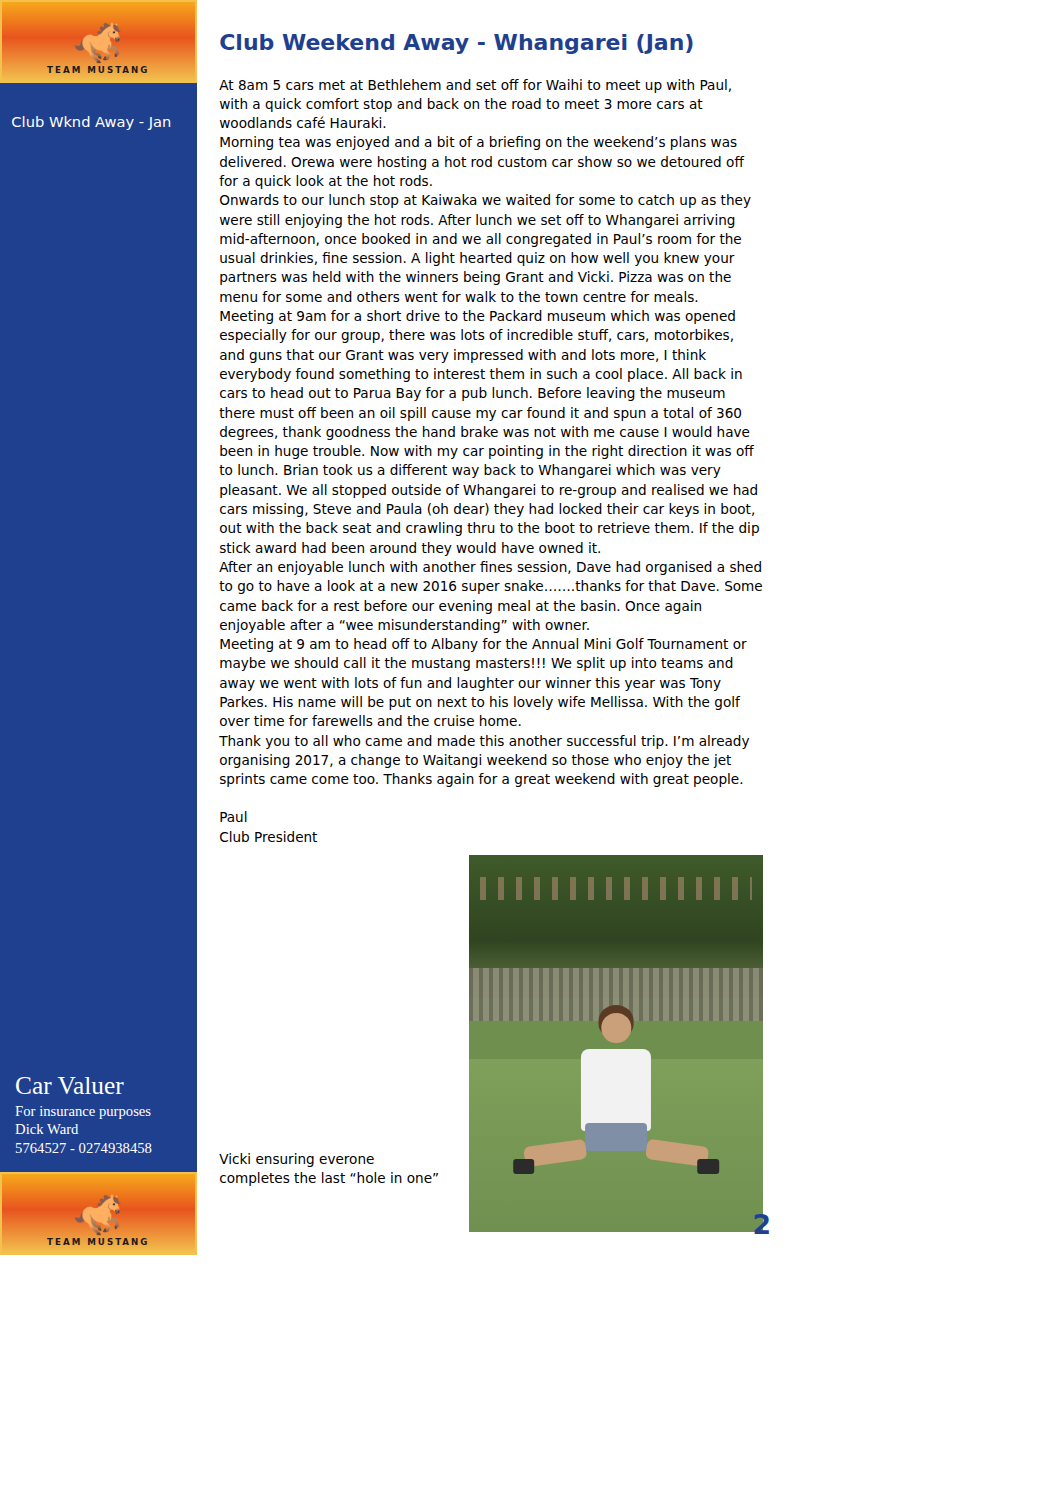🐎 TEAM MUSTANG
Club Wknd Away - Jan
Car Valuer
For insurance purposes
Dick Ward
5764527 - 0274938458
🐎 TEAM MUSTANG
Club Weekend Away - Whangarei (Jan)
At 8am 5 cars met at Bethlehem and set off for Waihi to meet up with Paul, with a quick comfort stop and back on the road to meet 3 more cars at woodlands café Hauraki.
Morning tea was enjoyed and a bit of a briefing on the weekend’s plans was delivered. Orewa were hosting a hot rod custom car show so we detoured off for a quick look at the hot rods.
Onwards to our lunch stop at Kaiwaka we waited for some to catch up as they were still enjoying the hot rods. After lunch we set off to Whangarei arriving mid-afternoon, once booked in and we all congregated in Paul’s room for the usual drinkies, fine session. A light hearted quiz on how well you knew your partners was held with the winners being Grant and Vicki. Pizza was on the menu for some and others went for walk to the town centre for meals.
Meeting at 9am for a short drive to the Packard museum which was opened especially for our group, there was lots of incredible stuff, cars, motorbikes, and guns that our Grant was very impressed with and lots more, I think everybody found something to interest them in such a cool place. All back in cars to head out to Parua Bay for a pub lunch. Before leaving the museum there must off been an oil spill cause my car found it and spun a total of 360 degrees, thank goodness the hand brake was not with me cause I would have been in huge trouble. Now with my car pointing in the right direction it was off to lunch. Brian took us a different way back to Whangarei which was very pleasant. We all stopped outside of Whangarei to re-group and realised we had cars missing, Steve and Paula (oh dear) they had locked their car keys in boot, out with the back seat and crawling thru to the boot to retrieve them. If the dip stick award had been around they would have owned it.
After an enjoyable lunch with another fines session, Dave had organised a shed to go to have a look at a new 2016 super snake…….thanks for that Dave. Some came back for a rest before our evening meal at the basin. Once again enjoyable after a “wee misunderstanding” with owner.
Meeting at 9 am to head off to Albany for the Annual Mini Golf Tournament or maybe we should call it the mustang masters!!! We split up into teams and away we went with lots of fun and laughter our winner this year was Tony Parkes. His name will be put on next to his lovely wife Mellissa. With the golf over time for farewells and the cruise home.
Thank you to all who came and made this another successful trip. I’m already organising 2017, a change to Waitangi weekend so those who enjoy the jet sprints came come too. Thanks again for a great weekend with great people.
Paul
Club President
Vicki ensuring everone
completes the last “hole in one”
2